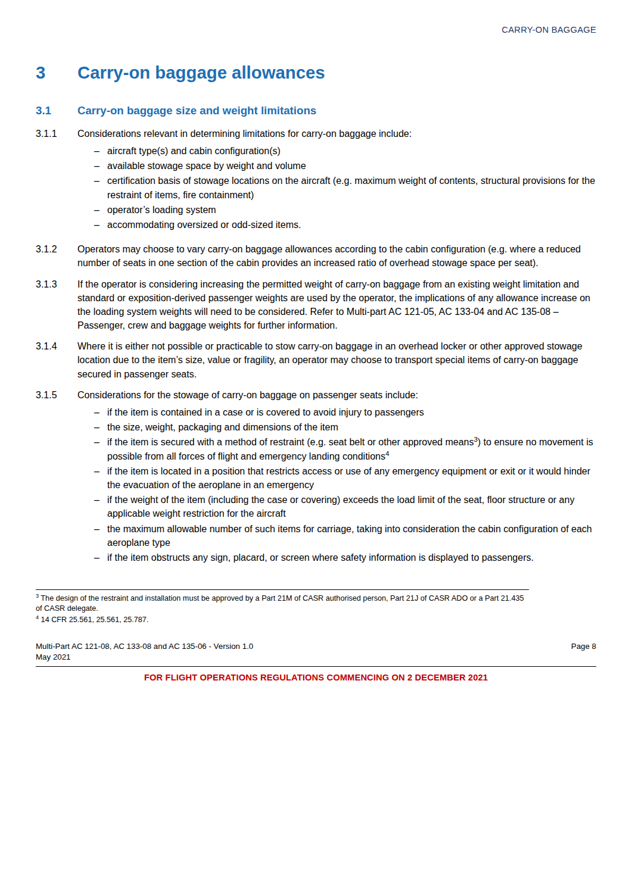CARRY-ON BAGGAGE
3 Carry-on baggage allowances
3.1 Carry-on baggage size and weight limitations
3.1.1
Considerations relevant in determining limitations for carry-on baggage include:
aircraft type(s) and cabin configuration(s)
available stowage space by weight and volume
certification basis of stowage locations on the aircraft (e.g. maximum weight of contents, structural provisions for the restraint of items, fire containment)
operator’s loading system
accommodating oversized or odd-sized items.
3.1.2
Operators may choose to vary carry-on baggage allowances according to the cabin configuration (e.g. where a reduced number of seats in one section of the cabin provides an increased ratio of overhead stowage space per seat).
3.1.3
If the operator is considering increasing the permitted weight of carry-on baggage from an existing weight limitation and standard or exposition-derived passenger weights are used by the operator, the implications of any allowance increase on the loading system weights will need to be considered. Refer to Multi-part AC 121-05, AC 133-04 and AC 135-08 – Passenger, crew and baggage weights for further information.
3.1.4
Where it is either not possible or practicable to stow carry-on baggage in an overhead locker or other approved stowage location due to the item’s size, value or fragility, an operator may choose to transport special items of carry-on baggage secured in passenger seats.
3.1.5
Considerations for the stowage of carry-on baggage on passenger seats include:
if the item is contained in a case or is covered to avoid injury to passengers
the size, weight, packaging and dimensions of the item
if the item is secured with a method of restraint (e.g. seat belt or other approved means3) to ensure no movement is possible from all forces of flight and emergency landing conditions4
if the item is located in a position that restricts access or use of any emergency equipment or exit or it would hinder the evacuation of the aeroplane in an emergency
if the weight of the item (including the case or covering) exceeds the load limit of the seat, floor structure or any applicable weight restriction for the aircraft
the maximum allowable number of such items for carriage, taking into consideration the cabin configuration of each aeroplane type
if the item obstructs any sign, placard, or screen where safety information is displayed to passengers.
3 The design of the restraint and installation must be approved by a Part 21M of CASR authorised person, Part 21J of CASR ADO or a Part 21.435 of CASR delegate.
4 14 CFR 25.561, 25.561, 25.787.
Multi-Part AC 121-08, AC 133-08 and AC 135-06 - Version 1.0
May 2021
Page 8
FOR FLIGHT OPERATIONS REGULATIONS COMMENCING ON 2 DECEMBER 2021